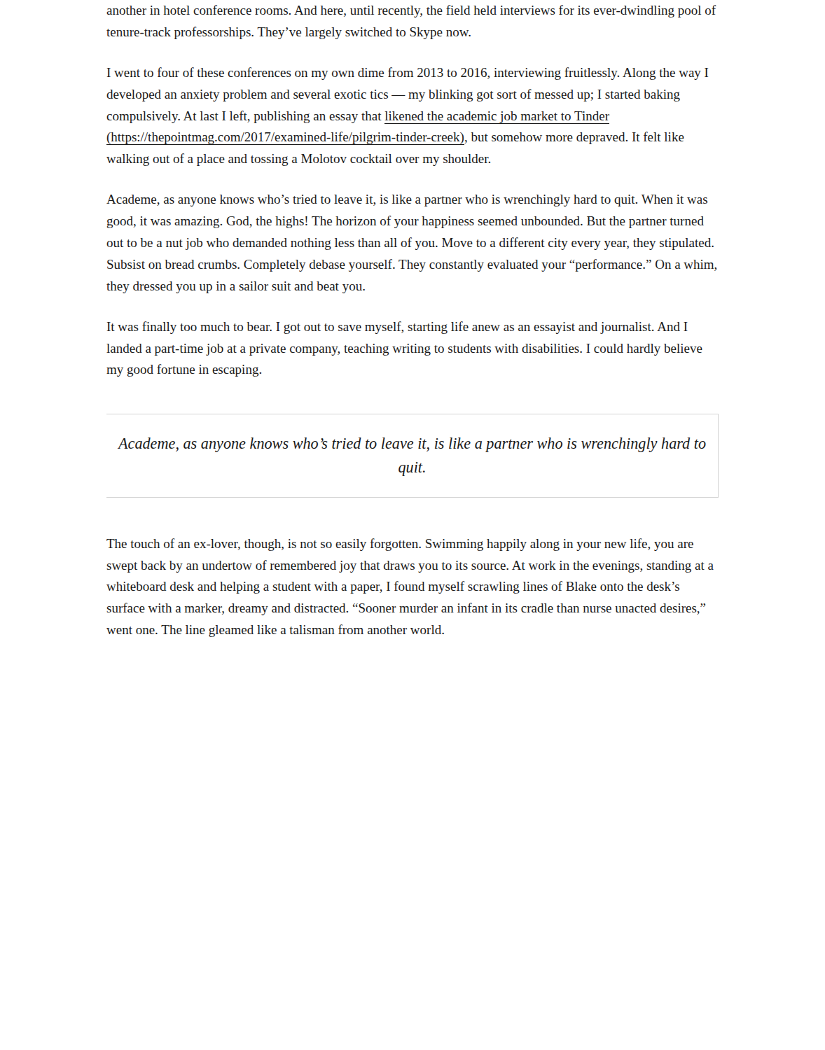another in hotel conference rooms. And here, until recently, the field held interviews for its ever-dwindling pool of tenure-track professorships. They’ve largely switched to Skype now.
I went to four of these conferences on my own dime from 2013 to 2016, interviewing fruitlessly. Along the way I developed an anxiety problem and several exotic tics — my blinking got sort of messed up; I started baking compulsively. At last I left, publishing an essay that likened the academic job market to Tinder (https://thepointmag.com/2017/examined-life/pilgrim-tinder-creek), but somehow more depraved. It felt like walking out of a place and tossing a Molotov cocktail over my shoulder.
Academe, as anyone knows who’s tried to leave it, is like a partner who is wrenchingly hard to quit. When it was good, it was amazing. God, the highs! The horizon of your happiness seemed unbounded. But the partner turned out to be a nut job who demanded nothing less than all of you. Move to a different city every year, they stipulated. Subsist on bread crumbs. Completely debase yourself. They constantly evaluated your “performance.” On a whim, they dressed you up in a sailor suit and beat you.
It was finally too much to bear. I got out to save myself, starting life anew as an essayist and journalist. And I landed a part-time job at a private company, teaching writing to students with disabilities. I could hardly believe my good fortune in escaping.
Academe, as anyone knows who’s tried to leave it, is like a partner who is wrenchingly hard to quit.
The touch of an ex-lover, though, is not so easily forgotten. Swimming happily along in your new life, you are swept back by an undertow of remembered joy that draws you to its source. At work in the evenings, standing at a whiteboard desk and helping a student with a paper, I found myself scrawling lines of Blake onto the desk’s surface with a marker, dreamy and distracted. “Sooner murder an infant in its cradle than nurse unacted desires,” went one. The line gleamed like a talisman from another world.